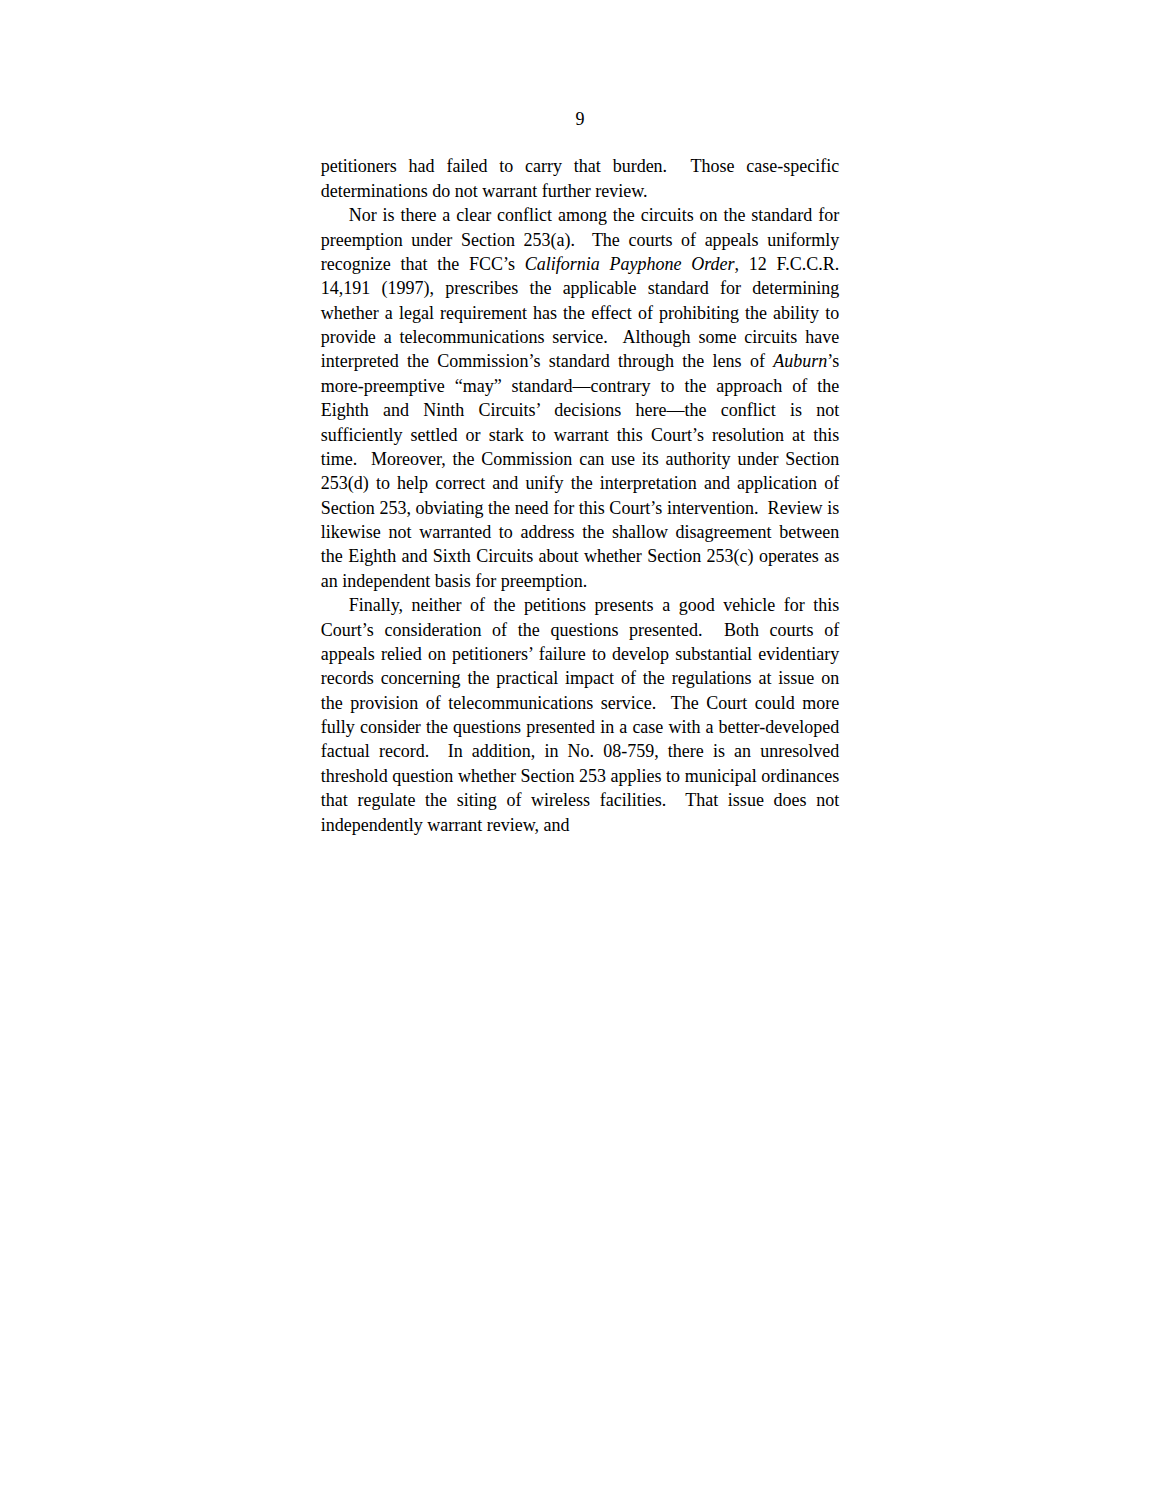9
petitioners had failed to carry that burden. Those case-specific determinations do not warrant further review.
Nor is there a clear conflict among the circuits on the standard for preemption under Section 253(a). The courts of appeals uniformly recognize that the FCC’s California Payphone Order, 12 F.C.C.R. 14,191 (1997), prescribes the applicable standard for determining whether a legal requirement has the effect of prohibiting the ability to provide a telecommunications service. Although some circuits have interpreted the Commission’s standard through the lens of Auburn’s more-preemptive “may” standard—contrary to the approach of the Eighth and Ninth Circuits’ decisions here—the conflict is not sufficiently settled or stark to warrant this Court’s resolution at this time. Moreover, the Commission can use its authority under Section 253(d) to help correct and unify the interpretation and application of Section 253, obviating the need for this Court’s intervention. Review is likewise not warranted to address the shallow disagreement between the Eighth and Sixth Circuits about whether Section 253(c) operates as an independent basis for preemption.
Finally, neither of the petitions presents a good vehicle for this Court’s consideration of the questions presented. Both courts of appeals relied on petitioners’ failure to develop substantial evidentiary records concerning the practical impact of the regulations at issue on the provision of telecommunications service. The Court could more fully consider the questions presented in a case with a better-developed factual record. In addition, in No. 08-759, there is an unresolved threshold question whether Section 253 applies to municipal ordinances that regulate the siting of wireless facilities. That issue does not independently warrant review, and